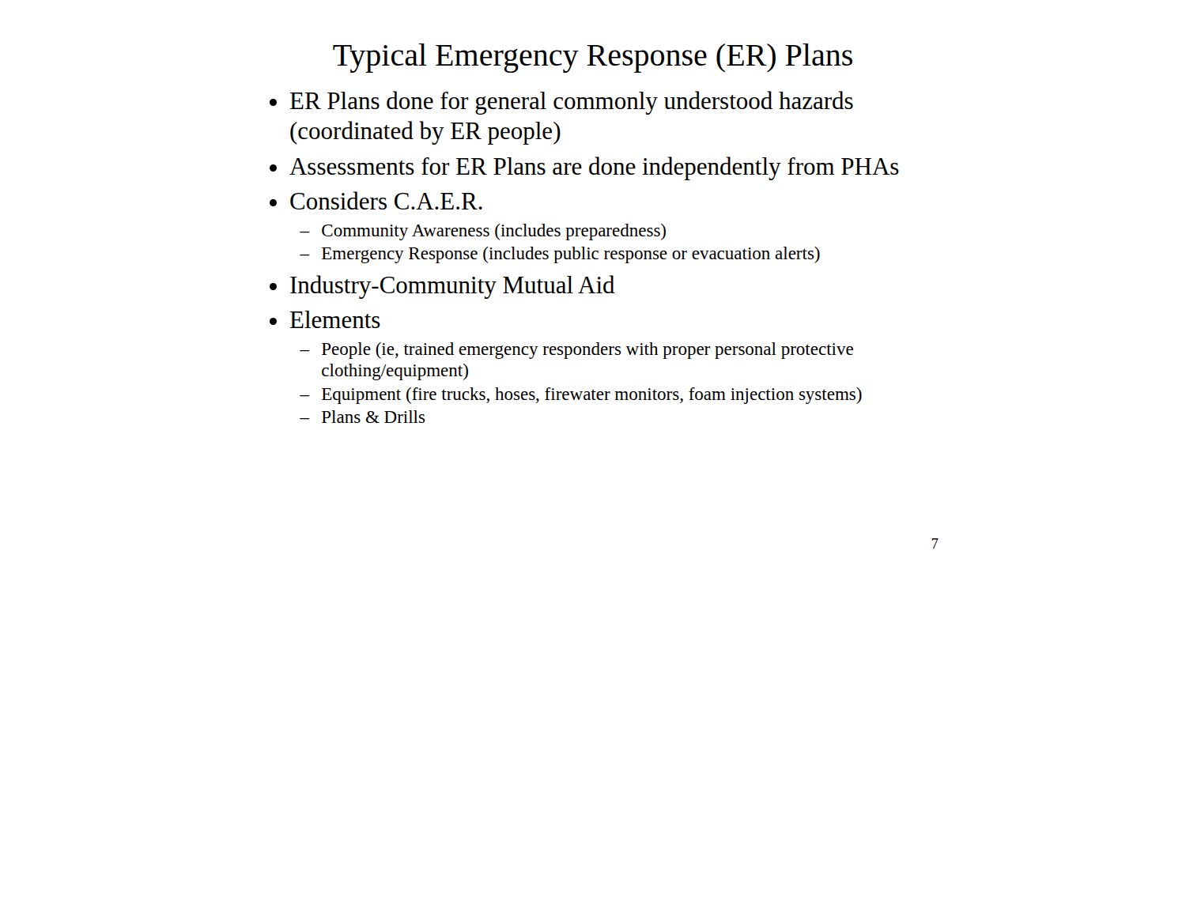Typical Emergency Response (ER) Plans
ER Plans done for general commonly understood hazards (coordinated by ER people)
Assessments for ER Plans are done independently from PHAs
Considers C.A.E.R.
Community Awareness (includes preparedness)
Emergency Response (includes public response or evacuation alerts)
Industry-Community Mutual Aid
Elements
People (ie, trained emergency responders with proper personal protective clothing/equipment)
Equipment (fire trucks, hoses, firewater monitors, foam injection systems)
Plans & Drills
7